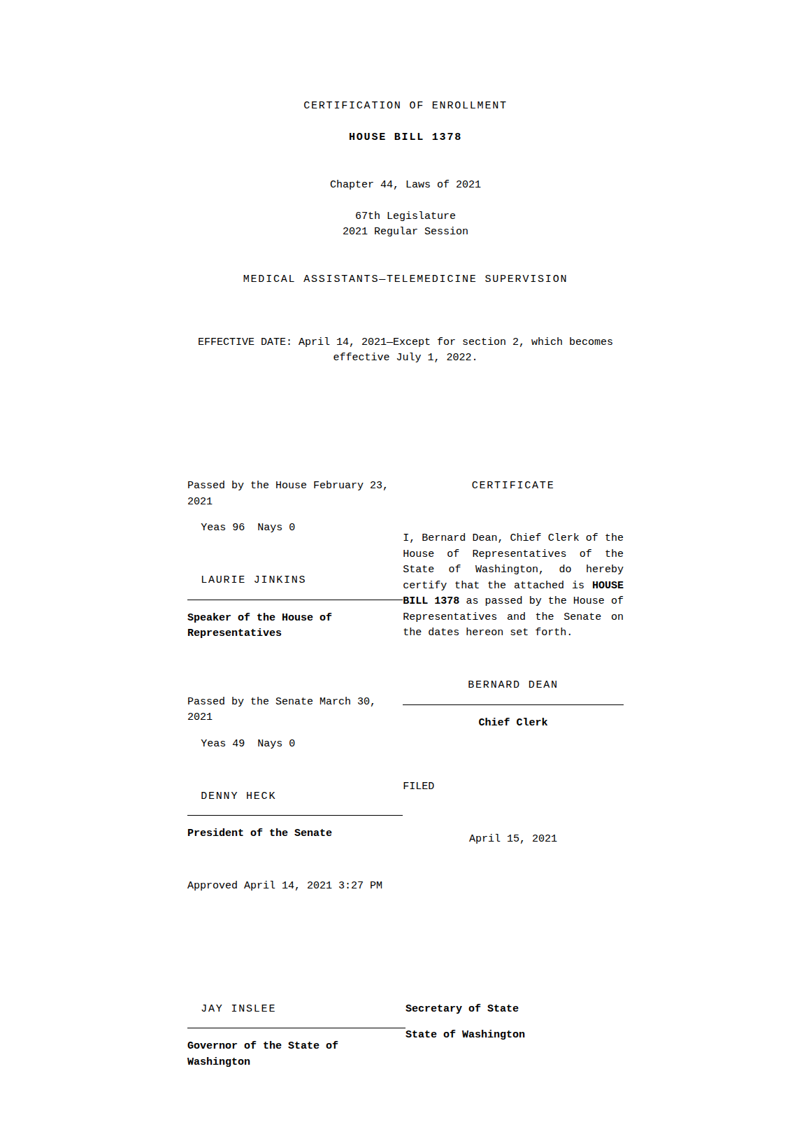CERTIFICATION OF ENROLLMENT
HOUSE BILL 1378
Chapter 44, Laws of 2021
67th Legislature
2021 Regular Session
MEDICAL ASSISTANTS—TELEMEDICINE SUPERVISION
EFFECTIVE DATE: April 14, 2021—Except for section 2, which becomes effective July 1, 2022.
| Passed by the House February 23, 2021 Yeas 96 Nays 0 LAURIE JINKINS Speaker of the House of Representatives Passed by the Senate March 30, 2021 Yeas 49 Nays 0 DENNY HECK President of the Senate Approved April 14, 2021 3:27 PM | CERTIFICATE I, Bernard Dean, Chief Clerk of the House of Representatives of the State of Washington, do hereby certify that the attached is HOUSE BILL 1378 as passed by the House of Representatives and the Senate on the dates hereon set forth. BERNARD DEAN Chief Clerk FILED April 15, 2021 |
| JAY INSLEE Governor of the State of Washington | Secretary of State State of Washington |